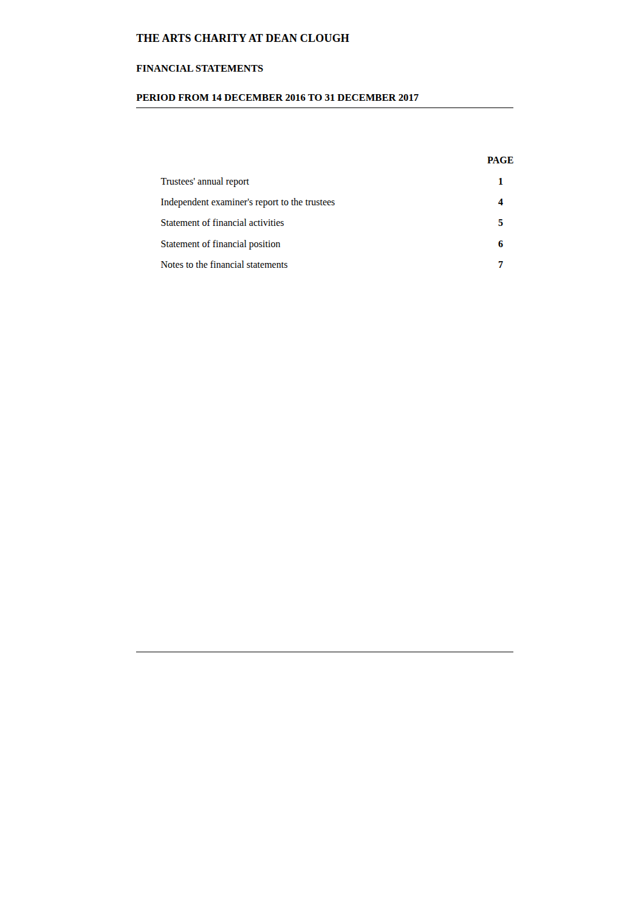THE ARTS CHARITY AT DEAN CLOUGH
FINANCIAL STATEMENTS
PERIOD FROM 14 DECEMBER 2016 TO 31 DECEMBER 2017
| | PAGE |
| Trustees' annual report | 1 |
| Independent examiner's report to the trustees | 4 |
| Statement of financial activities | 5 |
| Statement of financial position | 6 |
| Notes to the financial statements | 7 |